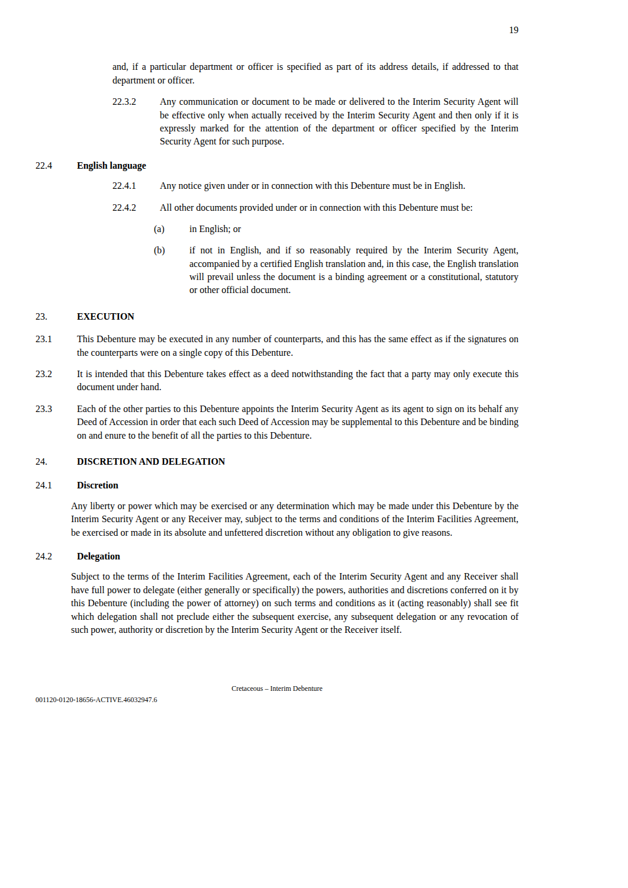19
and, if a particular department or officer is specified as part of its address details, if addressed to that department or officer.
22.3.2
Any communication or document to be made or delivered to the Interim Security Agent will be effective only when actually received by the Interim Security Agent and then only if it is expressly marked for the attention of the department or officer specified by the Interim Security Agent for such purpose.
22.4
English language
22.4.1
Any notice given under or in connection with this Debenture must be in English.
22.4.2
All other documents provided under or in connection with this Debenture must be:
(a)
in English; or
(b)
if not in English, and if so reasonably required by the Interim Security Agent, accompanied by a certified English translation and, in this case, the English translation will prevail unless the document is a binding agreement or a constitutional, statutory or other official document.
23.
EXECUTION
23.1
This Debenture may be executed in any number of counterparts, and this has the same effect as if the signatures on the counterparts were on a single copy of this Debenture.
23.2
It is intended that this Debenture takes effect as a deed notwithstanding the fact that a party may only execute this document under hand.
23.3
Each of the other parties to this Debenture appoints the Interim Security Agent as its agent to sign on its behalf any Deed of Accession in order that each such Deed of Accession may be supplemental to this Debenture and be binding on and enure to the benefit of all the parties to this Debenture.
24.
DISCRETION AND DELEGATION
24.1
Discretion
Any liberty or power which may be exercised or any determination which may be made under this Debenture by the Interim Security Agent or any Receiver may, subject to the terms and conditions of the Interim Facilities Agreement, be exercised or made in its absolute and unfettered discretion without any obligation to give reasons.
24.2
Delegation
Subject to the terms of the Interim Facilities Agreement, each of the Interim Security Agent and any Receiver shall have full power to delegate (either generally or specifically) the powers, authorities and discretions conferred on it by this Debenture (including the power of attorney) on such terms and conditions as it (acting reasonably) shall see fit which delegation shall not preclude either the subsequent exercise, any subsequent delegation or any revocation of such power, authority or discretion by the Interim Security Agent or the Receiver itself.
Cretaceous – Interim Debenture
001120-0120-18656-ACTIVE.46032947.6